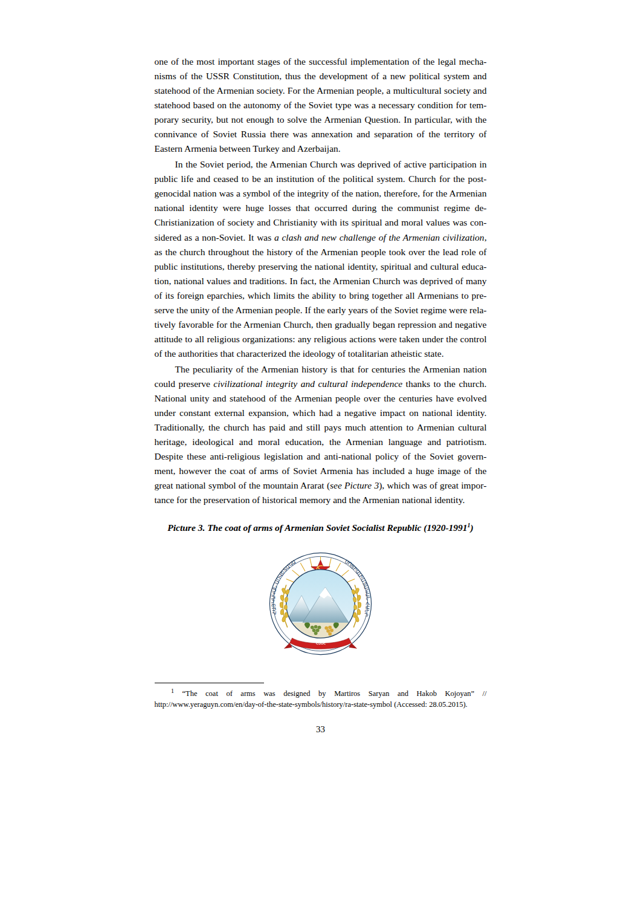one of the most important stages of the successful implementation of the legal mechanisms of the USSR Constitution, thus the development of a new political system and statehood of the Armenian society. For the Armenian people, a multicultural society and statehood based on the autonomy of the Soviet type was a necessary condition for temporary security, but not enough to solve the Armenian Question. In particular, with the connivance of Soviet Russia there was annexation and separation of the territory of Eastern Armenia between Turkey and Azerbaijan.
In the Soviet period, the Armenian Church was deprived of active participation in public life and ceased to be an institution of the political system. Church for the post-genocidal nation was a symbol of the integrity of the nation, therefore, for the Armenian national identity were huge losses that occurred during the communist regime de-Christianization of society and Christianity with its spiritual and moral values was considered as a non-Soviet. It was a clash and new challenge of the Armenian civilization, as the church throughout the history of the Armenian people took over the lead role of public institutions, thereby preserving the national identity, spiritual and cultural education, national values and traditions. In fact, the Armenian Church was deprived of many of its foreign eparchies, which limits the ability to bring together all Armenians to preserve the unity of the Armenian people. If the early years of the Soviet regime were relatively favorable for the Armenian Church, then gradually began repression and negative attitude to all religious organizations: any religious actions were taken under the control of the authorities that characterized the ideology of totalitarian atheistic state.
The peculiarity of the Armenian history is that for centuries the Armenian nation could preserve civilizational integrity and cultural independence thanks to the church. National unity and statehood of the Armenian people over the centuries have evolved under constant external expansion, which had a negative impact on national identity. Traditionally, the church has paid and still pays much attention to Armenian cultural heritage, ideological and moral education, the Armenian language and patriotism. Despite these anti-religious legislation and anti-national policy of the Soviet government, however the coat of arms of Soviet Armenia has included a huge image of the great national symbol of the mountain Ararat (see Picture 3), which was of great importance for the preservation of historical memory and the Armenian national identity.
Picture 3. The coat of arms of Armenian Soviet Socialist Republic (1920-19911)
ՀԱՅԿԱԿԱՆ ՍՈՎԵՏԱԿԱՆ ՍՈՑԻԱԼԻՍՏԱԿԱՆ ՀԱՆՐԱՊԵՏՈՒԹՅՈՒՆ ՀՍՍՀ
1 “The coat of arms was designed by Martiros Saryan and Hakob Kojoyan” // http://www.yeraguyn.com/en/day-of-the-state-symbols/history/ra-state-symbol (Accessed: 28.05.2015).
33